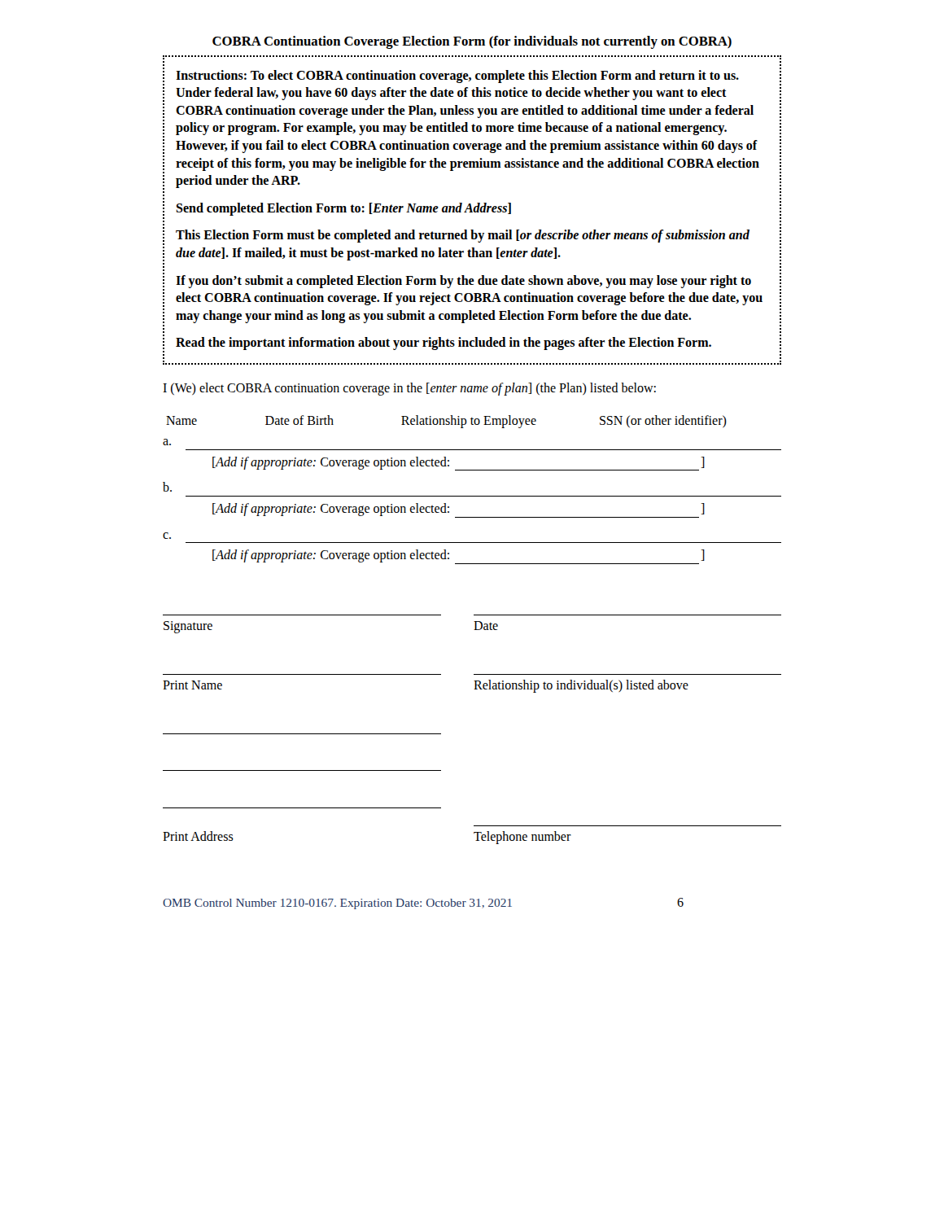COBRA Continuation Coverage Election Form (for individuals not currently on COBRA)
Instructions: To elect COBRA continuation coverage, complete this Election Form and return it to us. Under federal law, you have 60 days after the date of this notice to decide whether you want to elect COBRA continuation coverage under the Plan, unless you are entitled to additional time under a federal policy or program. For example, you may be entitled to more time because of a national emergency. However, if you fail to elect COBRA continuation coverage and the premium assistance within 60 days of receipt of this form, you may be ineligible for the premium assistance and the additional COBRA election period under the ARP.
Send completed Election Form to: [Enter Name and Address]
This Election Form must be completed and returned by mail [or describe other means of submission and due date]. If mailed, it must be post-marked no later than [enter date].
If you don’t submit a completed Election Form by the due date shown above, you may lose your right to elect COBRA continuation coverage. If you reject COBRA continuation coverage before the due date, you may change your mind as long as you submit a completed Election Form before the due date.
Read the important information about your rights included in the pages after the Election Form.
I (We) elect COBRA continuation coverage in the [enter name of plan] (the Plan) listed below:
| Name | Date of Birth | Relationship to Employee | SSN (or other identifier) |
a.
[Add if appropriate: Coverage option elected: ]
b.
[Add if appropriate: Coverage option elected: ]
c.
[Add if appropriate: Coverage option elected: ]
Signature
Date
Print Name
Relationship to individual(s) listed above
Print Address
Telephone number
OMB Control Number 1210-0167. Expiration Date: October 31, 2021 6